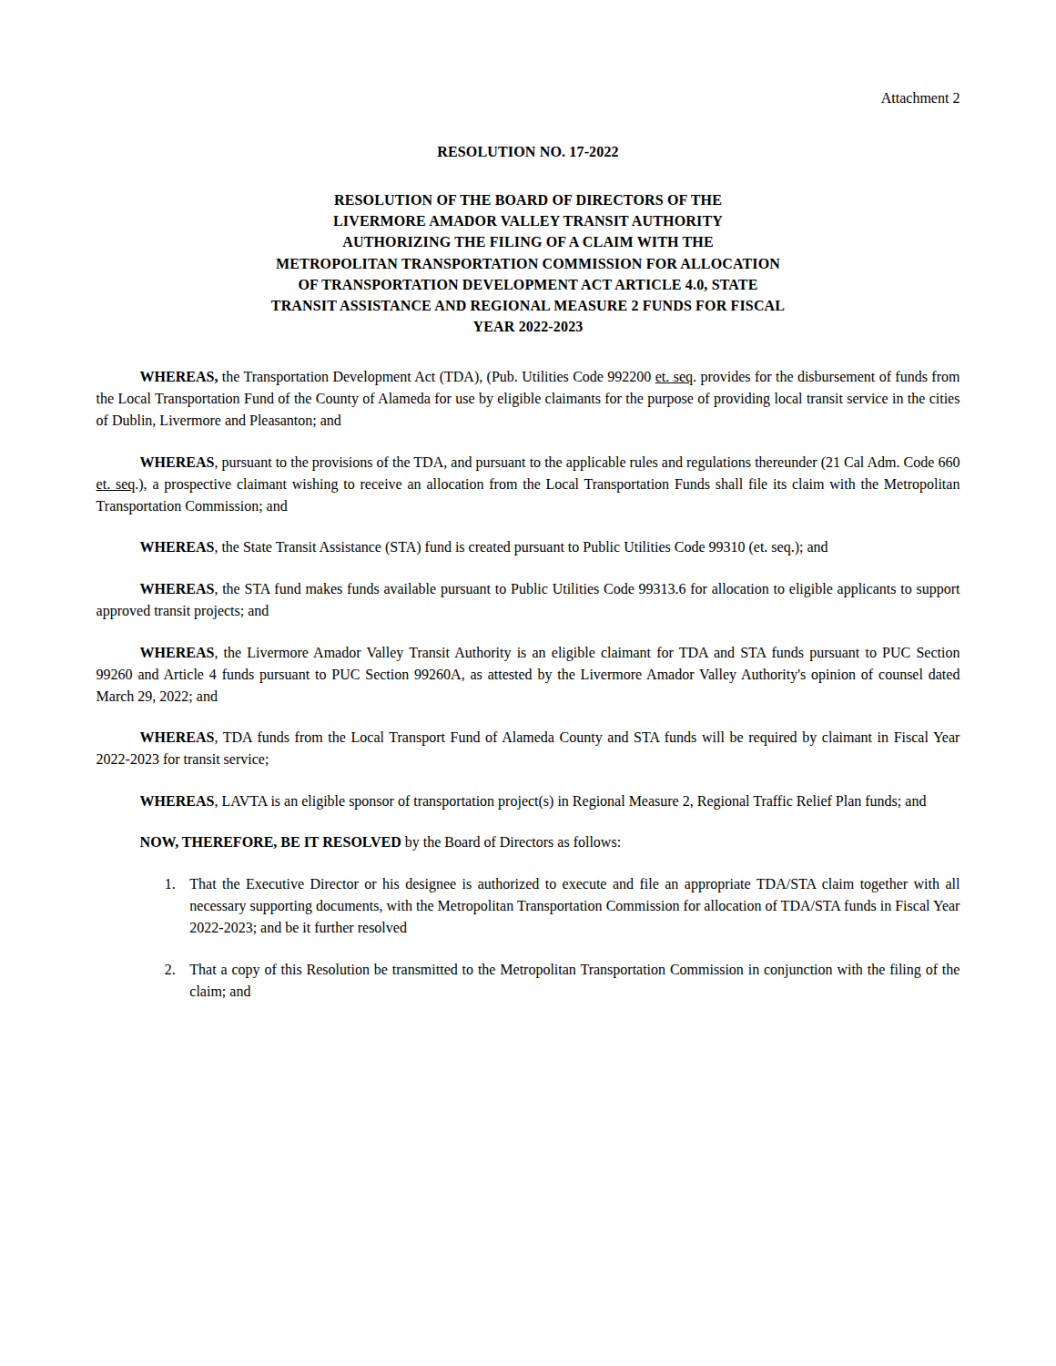Attachment 2
RESOLUTION NO. 17-2022
RESOLUTION OF THE BOARD OF DIRECTORS OF THE
LIVERMORE AMADOR VALLEY TRANSIT AUTHORITY
AUTHORIZING THE FILING OF A CLAIM WITH THE
METROPOLITAN TRANSPORTATION COMMISSION FOR ALLOCATION
OF TRANSPORTATION DEVELOPMENT ACT ARTICLE 4.0, STATE
TRANSIT ASSISTANCE AND REGIONAL MEASURE 2 FUNDS FOR FISCAL
YEAR 2022-2023
WHEREAS, the Transportation Development Act (TDA), (Pub. Utilities Code 992200 et. seq. provides for the disbursement of funds from the Local Transportation Fund of the County of Alameda for use by eligible claimants for the purpose of providing local transit service in the cities of Dublin, Livermore and Pleasanton; and
WHEREAS, pursuant to the provisions of the TDA, and pursuant to the applicable rules and regulations thereunder (21 Cal Adm. Code 660 et. seq.), a prospective claimant wishing to receive an allocation from the Local Transportation Funds shall file its claim with the Metropolitan Transportation Commission; and
WHEREAS, the State Transit Assistance (STA) fund is created pursuant to Public Utilities Code 99310 (et. seq.); and
WHEREAS, the STA fund makes funds available pursuant to Public Utilities Code 99313.6 for allocation to eligible applicants to support approved transit projects; and
WHEREAS, the Livermore Amador Valley Transit Authority is an eligible claimant for TDA and STA funds pursuant to PUC Section 99260 and Article 4 funds pursuant to PUC Section 99260A, as attested by the Livermore Amador Valley Authority's opinion of counsel dated March 29, 2022; and
WHEREAS, TDA funds from the Local Transport Fund of Alameda County and STA funds will be required by claimant in Fiscal Year 2022-2023 for transit service;
WHEREAS, LAVTA is an eligible sponsor of transportation project(s) in Regional Measure 2, Regional Traffic Relief Plan funds; and
NOW, THEREFORE, BE IT RESOLVED by the Board of Directors as follows:
That the Executive Director or his designee is authorized to execute and file an appropriate TDA/STA claim together with all necessary supporting documents, with the Metropolitan Transportation Commission for allocation of TDA/STA funds in Fiscal Year 2022-2023; and be it further resolved
That a copy of this Resolution be transmitted to the Metropolitan Transportation Commission in conjunction with the filing of the claim; and